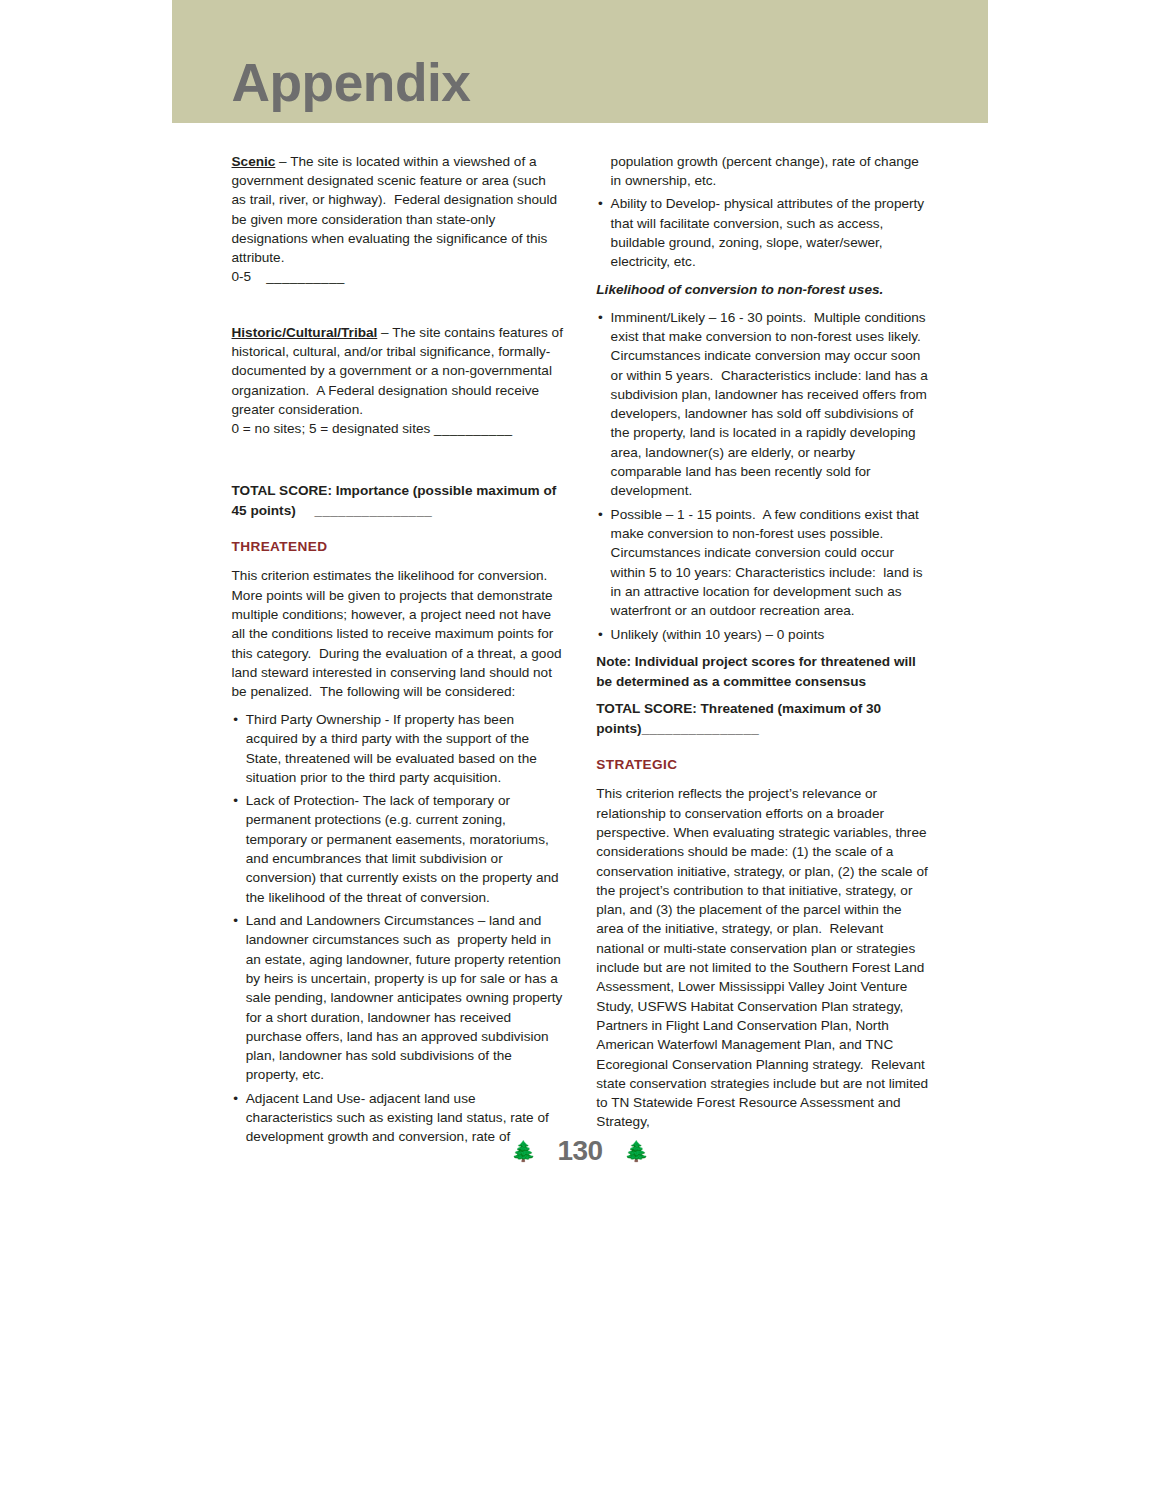Appendix
Scenic – The site is located within a viewshed of a government designated scenic feature or area (such as trail, river, or highway). Federal designation should be given more consideration than state-only designations when evaluating the significance of this attribute.
0-5 __________
Historic/Cultural/Tribal – The site contains features of historical, cultural, and/or tribal significance, formally-documented by a government or a non-governmental organization. A Federal designation should receive greater consideration.
0 = no sites; 5 = designated sites __________
TOTAL SCORE: Importance (possible maximum of 45 points) _______________
Threatened
This criterion estimates the likelihood for conversion. More points will be given to projects that demonstrate multiple conditions; however, a project need not have all the conditions listed to receive maximum points for this category. During the evaluation of a threat, a good land steward interested in conserving land should not be penalized. The following will be considered:
Third Party Ownership - If property has been acquired by a third party with the support of the State, threatened will be evaluated based on the situation prior to the third party acquisition.
Lack of Protection- The lack of temporary or permanent protections (e.g. current zoning, temporary or permanent easements, moratoriums, and encumbrances that limit subdivision or conversion) that currently exists on the property and the likelihood of the threat of conversion.
Land and Landowners Circumstances – land and landowner circumstances such as property held in an estate, aging landowner, future property retention by heirs is uncertain, property is up for sale or has a sale pending, landowner anticipates owning property for a short duration, landowner has received purchase offers, land has an approved subdivision plan, landowner has sold subdivisions of the property, etc.
Adjacent Land Use- adjacent land use characteristics such as existing land status, rate of development growth and conversion, rate of population growth (percent change), rate of change in ownership, etc.
Ability to Develop- physical attributes of the property that will facilitate conversion, such as access, buildable ground, zoning, slope, water/sewer, electricity, etc.
Likelihood of conversion to non-forest uses.
Imminent/Likely – 16 - 30 points. Multiple conditions exist that make conversion to non-forest uses likely. Circumstances indicate conversion may occur soon or within 5 years. Characteristics include: land has a subdivision plan, landowner has received offers from developers, landowner has sold off subdivisions of the property, land is located in a rapidly developing area, landowner(s) are elderly, or nearby comparable land has been recently sold for development.
Possible – 1 - 15 points. A few conditions exist that make conversion to non-forest uses possible. Circumstances indicate conversion could occur within 5 to 10 years: Characteristics include: land is in an attractive location for development such as waterfront or an outdoor recreation area.
Unlikely (within 10 years) – 0 points
Note: Individual project scores for threatened will be determined as a committee consensus
TOTAL SCORE: Threatened (maximum of 30 points)_______________
Strategic
This criterion reflects the project’s relevance or relationship to conservation efforts on a broader perspective. When evaluating strategic variables, three considerations should be made: (1) the scale of a conservation initiative, strategy, or plan, (2) the scale of the project’s contribution to that initiative, strategy, or plan, and (3) the placement of the parcel within the area of the initiative, strategy, or plan. Relevant national or multi-state conservation plan or strategies include but are not limited to the Southern Forest Land Assessment, Lower Mississippi Valley Joint Venture Study, USFWS Habitat Conservation Plan strategy, Partners in Flight Land Conservation Plan, North American Waterfowl Management Plan, and TNC Ecoregional Conservation Planning strategy. Relevant state conservation strategies include but are not limited to TN Statewide Forest Resource Assessment and Strategy,
🌲130🌲